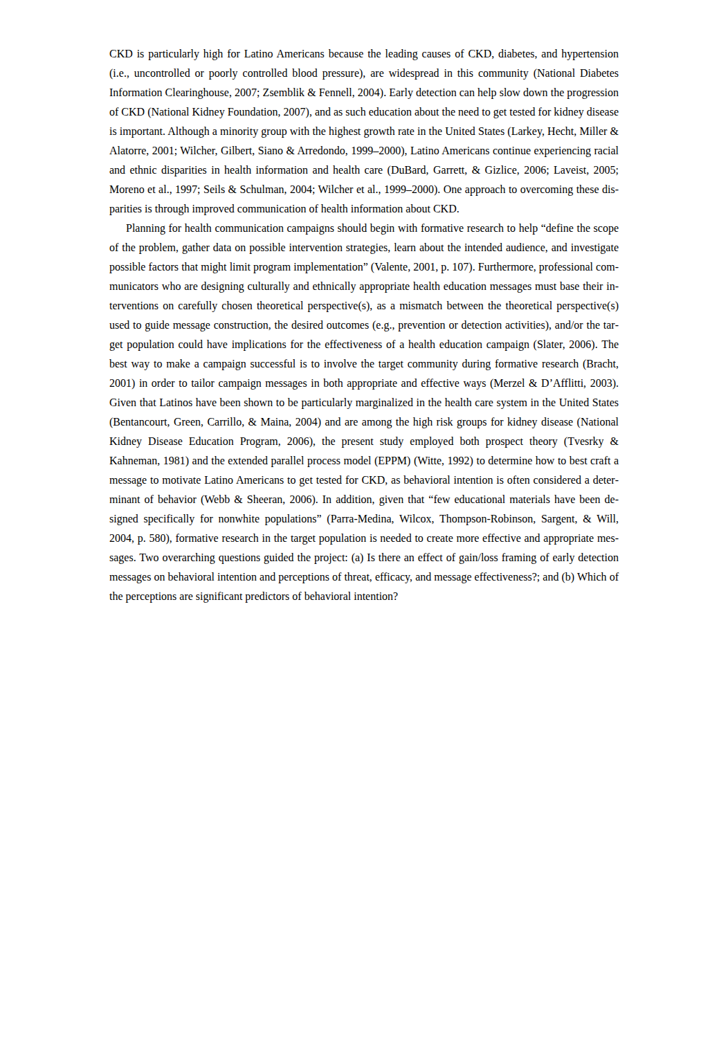CKD is particularly high for Latino Americans because the leading causes of CKD, diabetes, and hypertension (i.e., uncontrolled or poorly controlled blood pressure), are widespread in this community (National Diabetes Information Clearinghouse, 2007; Zsemblik & Fennell, 2004). Early detection can help slow down the progression of CKD (National Kidney Foundation, 2007), and as such education about the need to get tested for kidney disease is important. Although a minority group with the highest growth rate in the United States (Larkey, Hecht, Miller & Alatorre, 2001; Wilcher, Gilbert, Siano & Arredondo, 1999–2000), Latino Americans continue experiencing racial and ethnic disparities in health information and health care (DuBard, Garrett, & Gizlice, 2006; Laveist, 2005; Moreno et al., 1997; Seils & Schulman, 2004; Wilcher et al., 1999–2000). One approach to overcoming these disparities is through improved communication of health information about CKD.
Planning for health communication campaigns should begin with formative research to help “define the scope of the problem, gather data on possible intervention strategies, learn about the intended audience, and investigate possible factors that might limit program implementation” (Valente, 2001, p. 107). Furthermore, professional communicators who are designing culturally and ethnically appropriate health education messages must base their interventions on carefully chosen theoretical perspective(s), as a mismatch between the theoretical perspective(s) used to guide message construction, the desired outcomes (e.g., prevention or detection activities), and/or the target population could have implications for the effectiveness of a health education campaign (Slater, 2006). The best way to make a campaign successful is to involve the target community during formative research (Bracht, 2001) in order to tailor campaign messages in both appropriate and effective ways (Merzel & D’Afflitti, 2003). Given that Latinos have been shown to be particularly marginalized in the health care system in the United States (Bentancourt, Green, Carrillo, & Maina, 2004) and are among the high risk groups for kidney disease (National Kidney Disease Education Program, 2006), the present study employed both prospect theory (Tvesrky & Kahneman, 1981) and the extended parallel process model (EPPM) (Witte, 1992) to determine how to best craft a message to motivate Latino Americans to get tested for CKD, as behavioral intention is often considered a determinant of behavior (Webb & Sheeran, 2006). In addition, given that “few educational materials have been designed specifically for nonwhite populations” (Parra-Medina, Wilcox, Thompson-Robinson, Sargent, & Will, 2004, p. 580), formative research in the target population is needed to create more effective and appropriate messages. Two overarching questions guided the project: (a) Is there an effect of gain/loss framing of early detection messages on behavioral intention and perceptions of threat, efficacy, and message effectiveness?; and (b) Which of the perceptions are significant predictors of behavioral intention?